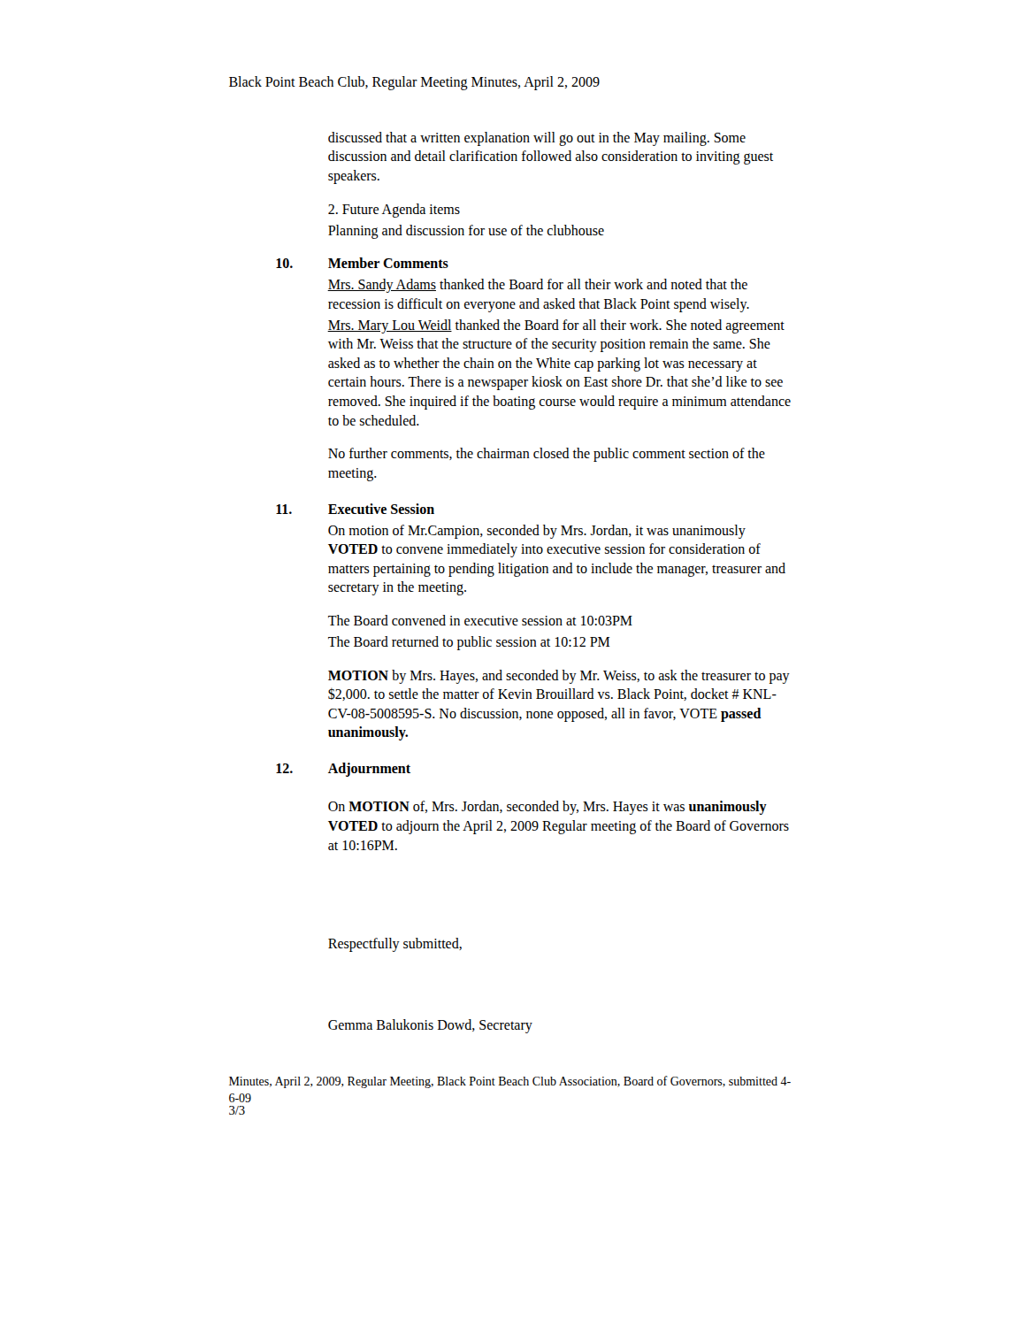Black Point Beach Club, Regular Meeting Minutes, April 2, 2009
discussed that a written explanation will go out in the May mailing. Some discussion and detail clarification followed also consideration to inviting guest speakers.
2. Future Agenda items
Planning and discussion for use of the clubhouse
10.
Member Comments
Mrs. Sandy Adams thanked the Board for all their work and noted that the recession is difficult on everyone and asked that Black Point spend wisely.
Mrs. Mary Lou Weidl thanked the Board for all their work. She noted agreement with Mr. Weiss that the structure of the security position remain the same. She asked as to whether the chain on the White cap parking lot was necessary at certain hours. There is a newspaper kiosk on East shore Dr. that she’d like to see removed. She inquired if the boating course would require a minimum attendance to be scheduled.
No further comments, the chairman closed the public comment section of the meeting.
11.
Executive Session
On motion of Mr.Campion, seconded by Mrs. Jordan, it was unanimously VOTED to convene immediately into executive session for consideration of matters pertaining to pending litigation and to include the manager, treasurer and secretary in the meeting.
The Board convened in executive session at 10:03PM
The Board returned to public session at 10:12 PM
MOTION by Mrs. Hayes, and seconded by Mr. Weiss, to ask the treasurer to pay $2,000. to settle the matter of Kevin Brouillard vs. Black Point, docket # KNL-CV-08-5008595-S. No discussion, none opposed, all in favor, VOTE passed unanimously.
12.
Adjournment
On MOTION of, Mrs. Jordan, seconded by, Mrs. Hayes it was unanimously VOTED to adjourn the April 2, 2009 Regular meeting of the Board of Governors at 10:16PM.
Respectfully submitted,
Gemma Balukonis Dowd, Secretary
Minutes, April 2, 2009, Regular Meeting, Black Point Beach Club Association, Board of Governors, submitted 4-6-09
3/3